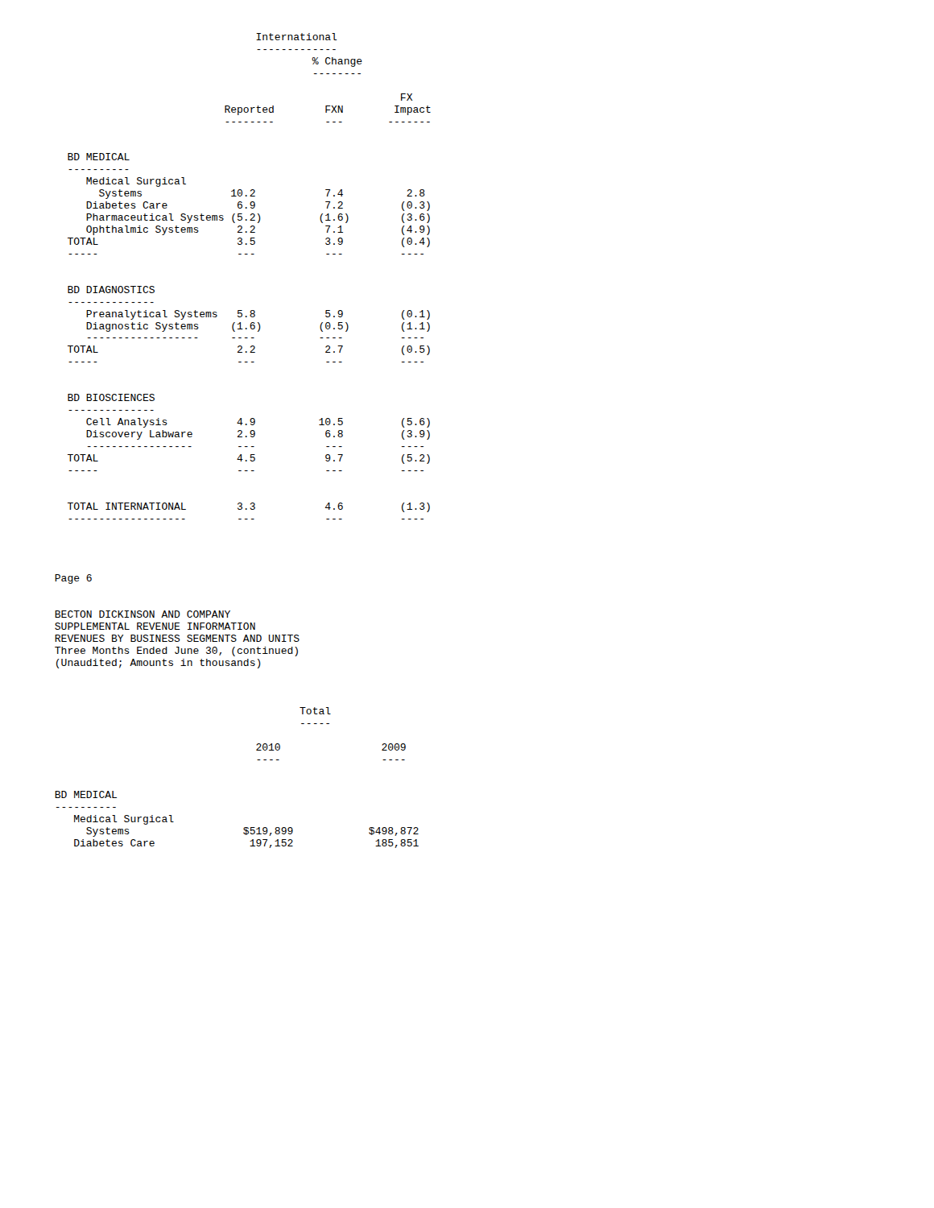International
                                 -------------
                                          % Change
                                          --------

                                                        FX
                            Reported        FXN        Impact
                            --------        ---       -------


   BD MEDICAL
   ----------
      Medical Surgical
        Systems              10.2           7.4          2.8
      Diabetes Care           6.9           7.2         (0.3)
      Pharmaceutical Systems (5.2)         (1.6)        (3.6)
      Ophthalmic Systems      2.2           7.1         (4.9)
   TOTAL                      3.5           3.9         (0.4)
   -----                      ---           ---         ----


   BD DIAGNOSTICS
   --------------
      Preanalytical Systems   5.8           5.9         (0.1)
      Diagnostic Systems     (1.6)         (0.5)        (1.1)
      ------------------     ----          ----         ----
   TOTAL                      2.2           2.7         (0.5)
   -----                      ---           ---         ----


   BD BIOSCIENCES
   --------------
      Cell Analysis           4.9          10.5         (5.6)
      Discovery Labware       2.9           6.8         (3.9)
      -----------------       ---           ---         ----
   TOTAL                      4.5           9.7         (5.2)
   -----                      ---           ---         ----


   TOTAL INTERNATIONAL        3.3           4.6         (1.3)
   -------------------        ---           ---         ----
 Page 6


 BECTON DICKINSON AND COMPANY
 SUPPLEMENTAL REVENUE INFORMATION
 REVENUES BY BUSINESS SEGMENTS AND UNITS
 Three Months Ended June 30, (continued)
 (Unaudited; Amounts in thousands)



                                        Total
                                        -----

                                 2010                2009
                                 ----                ----


 BD MEDICAL
 ----------
    Medical Surgical
      Systems                  $519,899            $498,872
    Diabetes Care               197,152             185,851